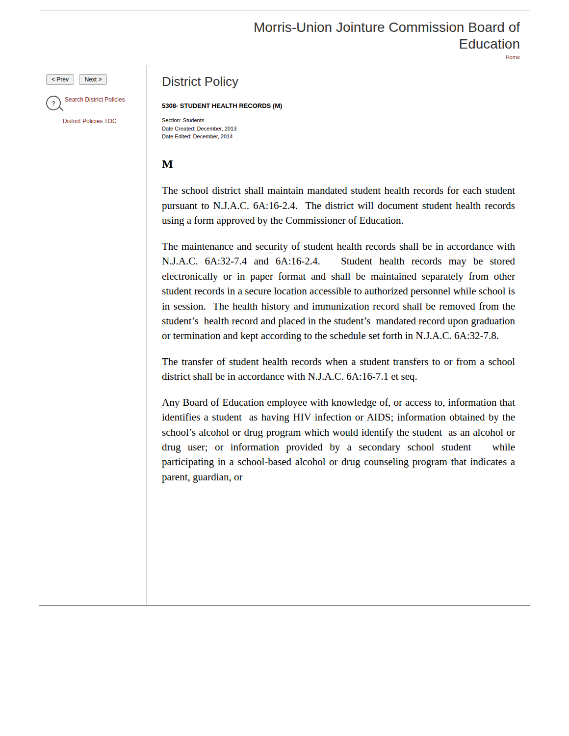Morris-Union Jointure Commission Board of
Education
Home
< Prev Next >
Search District Policies
District Policies TOC
District Policy
5308- STUDENT HEALTH RECORDS (M)
Section: Students
Date Created: December, 2013
Date Edited: December, 2014
M
The school district shall maintain mandated student health records for each student pursuant to N.J.A.C. 6A:16-2.4. The district will document student health records using a form approved by the Commissioner of Education.
The maintenance and security of student health records shall be in accordance with N.J.A.C. 6A:32-7.4 and 6A:16-2.4. Student health records may be stored electronically or in paper format and shall be maintained separately from other student records in a secure location accessible to authorized personnel while school is in session. The health history and immunization record shall be removed from the student’s health record and placed in the student’s mandated record upon graduation or termination and kept according to the schedule set forth in N.J.A.C. 6A:32-7.8.
The transfer of student health records when a student transfers to or from a school district shall be in accordance with N.J.A.C. 6A:16-7.1 et seq.
Any Board of Education employee with knowledge of, or access to, information that identifies a student as having HIV infection or AIDS; information obtained by the school’s alcohol or drug program which would identify the student as an alcohol or drug user; or information provided by a secondary school student while participating in a school-based alcohol or drug counseling program that indicates a parent, guardian, or